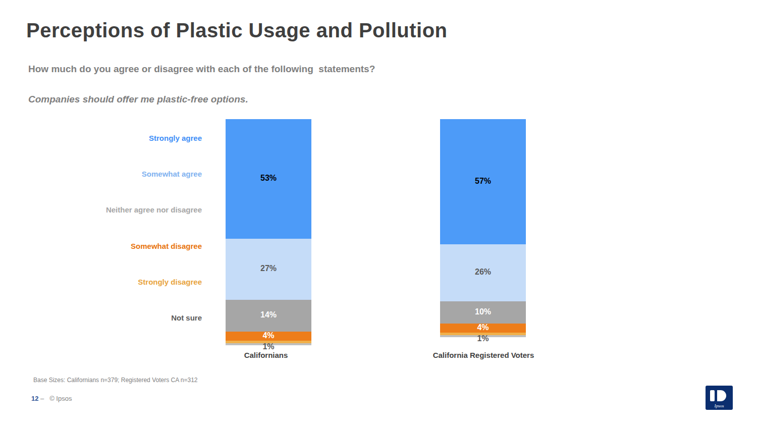Perceptions of Plastic Usage and Pollution
How much do you agree or disagree with each of the following statements?
Companies should offer me plastic-free options.
Strongly agree
Somewhat agree
Neither agree nor disagree
Somewhat disagree
Strongly disagree
Not sure
53%
27%
14%
4%
1%
57%
26%
10%
4%
1%
Californians
California Registered Voters
Base Sizes: Californians n=379; Registered Voters CA n=312
12 – © Ipsos
Ipsos